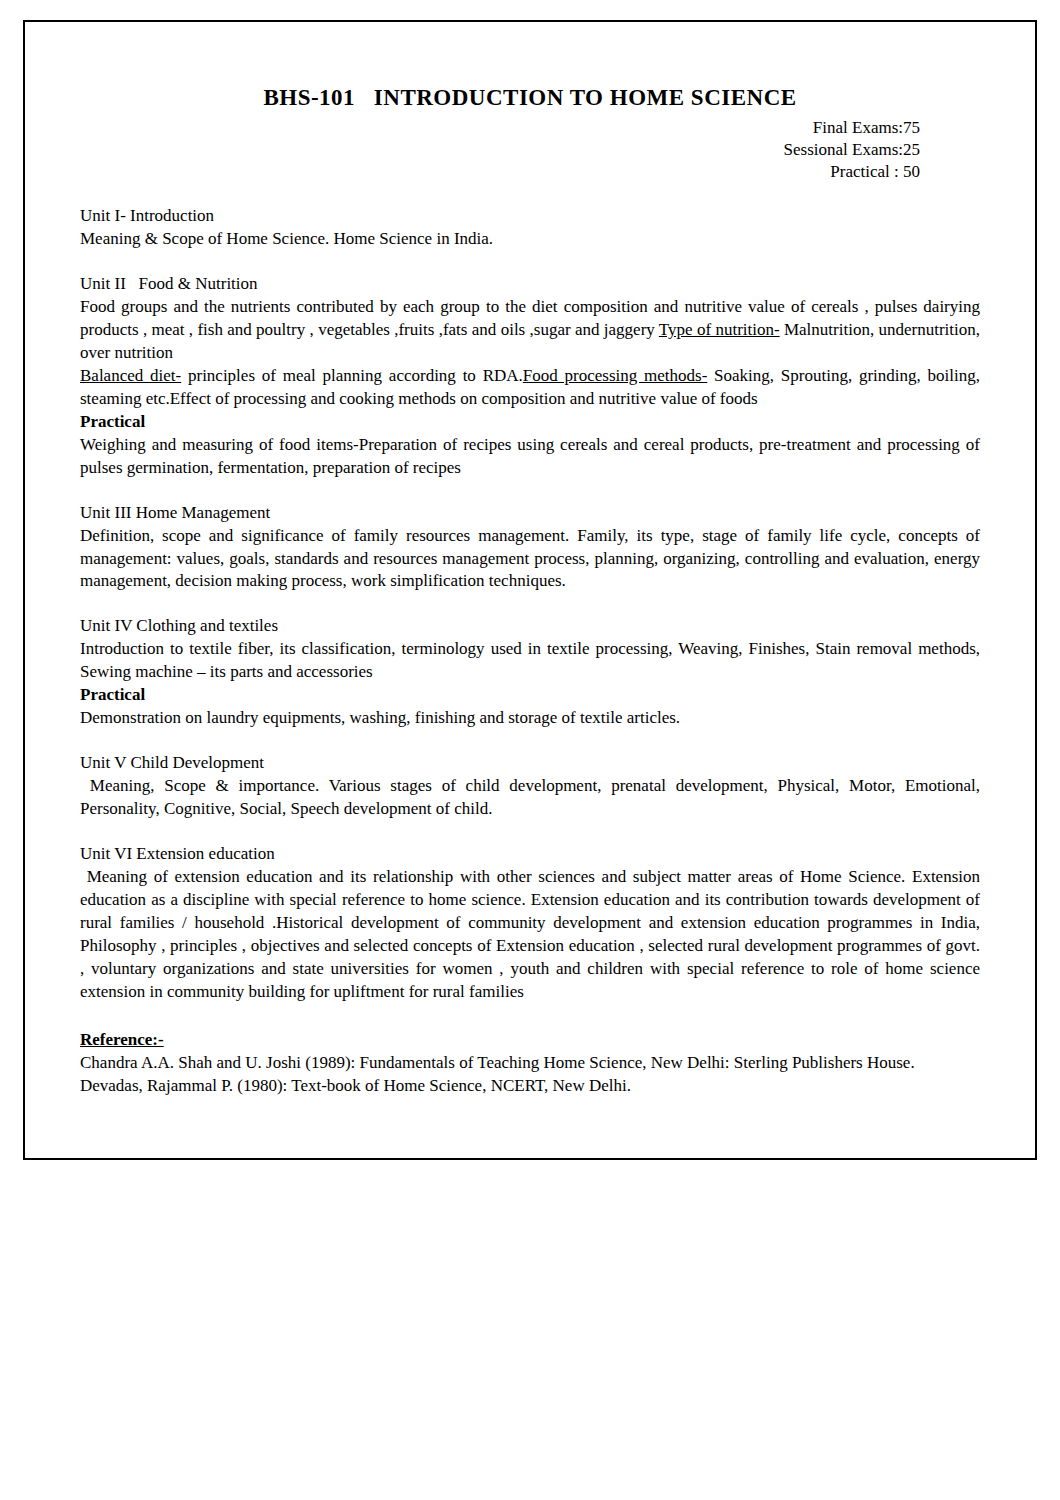BHS-101 INTRODUCTION TO HOME SCIENCE
Final Exams:75
Sessional Exams:25
Practical : 50
Unit I- Introduction
Meaning & Scope of Home Science. Home Science in India.
Unit II Food & Nutrition
Food groups and the nutrients contributed by each group to the diet composition and nutritive value of cereals , pulses dairying products , meat , fish and poultry , vegetables ,fruits ,fats and oils ,sugar and jaggery Type of nutrition- Malnutrition, undernutrition, over nutrition
Balanced diet- principles of meal planning according to RDA.Food processing methods- Soaking, Sprouting, grinding, boiling, steaming etc.Effect of processing and cooking methods on composition and nutritive value of foods
Practical
Weighing and measuring of food items-Preparation of recipes using cereals and cereal products, pre-treatment and processing of pulses germination, fermentation, preparation of recipes
Unit III Home Management
Definition, scope and significance of family resources management. Family, its type, stage of family life cycle, concepts of management: values, goals, standards and resources management process, planning, organizing, controlling and evaluation, energy management, decision making process, work simplification techniques.
Unit IV Clothing and textiles
Introduction to textile fiber, its classification, terminology used in textile processing, Weaving, Finishes, Stain removal methods, Sewing machine – its parts and accessories
Practical
Demonstration on laundry equipments, washing, finishing and storage of textile articles.
Unit V Child Development
Meaning, Scope & importance. Various stages of child development, prenatal development, Physical, Motor, Emotional, Personality, Cognitive, Social, Speech development of child.
Unit VI Extension education
Meaning of extension education and its relationship with other sciences and subject matter areas of Home Science. Extension education as a discipline with special reference to home science. Extension education and its contribution towards development of rural families / household .Historical development of community development and extension education programmes in India, Philosophy , principles , objectives and selected concepts of Extension education , selected rural development programmes of govt. , voluntary organizations and state universities for women , youth and children with special reference to role of home science extension in community building for upliftment for rural families
Reference:-
Chandra A.A. Shah and U. Joshi (1989): Fundamentals of Teaching Home Science, New Delhi: Sterling Publishers House.
Devadas, Rajammal P. (1980): Text-book of Home Science, NCERT, New Delhi.